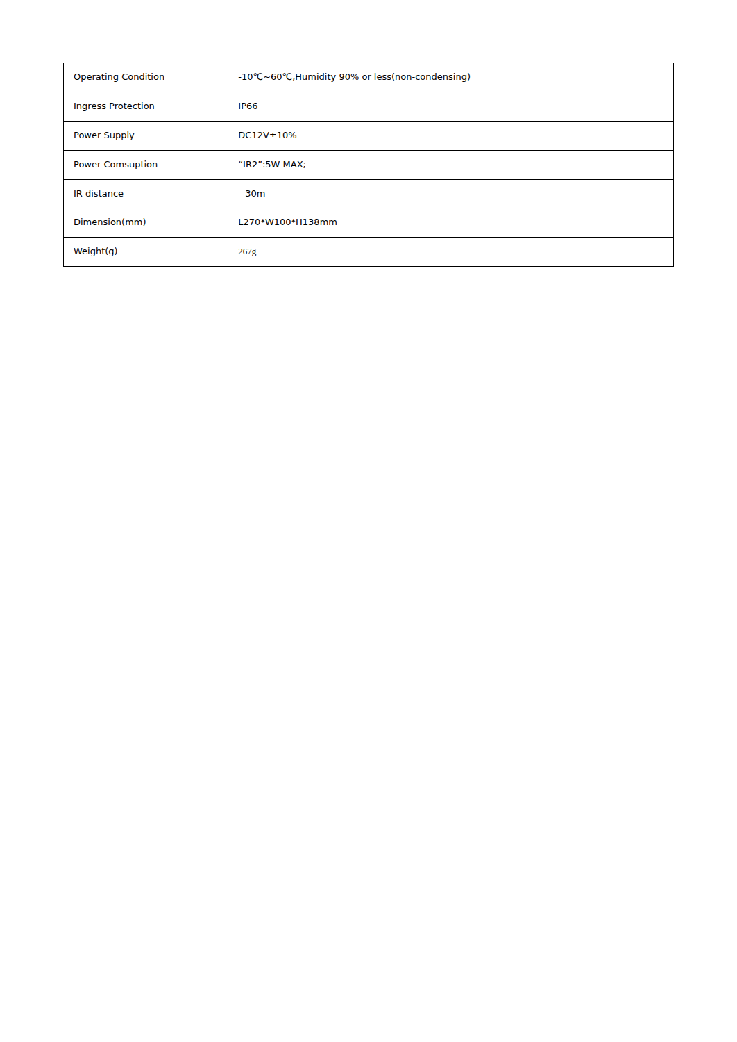| Operating Condition | -10℃~60℃,Humidity 90% or less(non-condensing) |
| Ingress Protection | IP66 |
| Power Supply | DC12V±10% |
| Power Comsuption | “IR2”:5W MAX; |
| IR distance | 30m |
| Dimension(mm) | L270*W100*H138mm |
| Weight(g) | 267g |